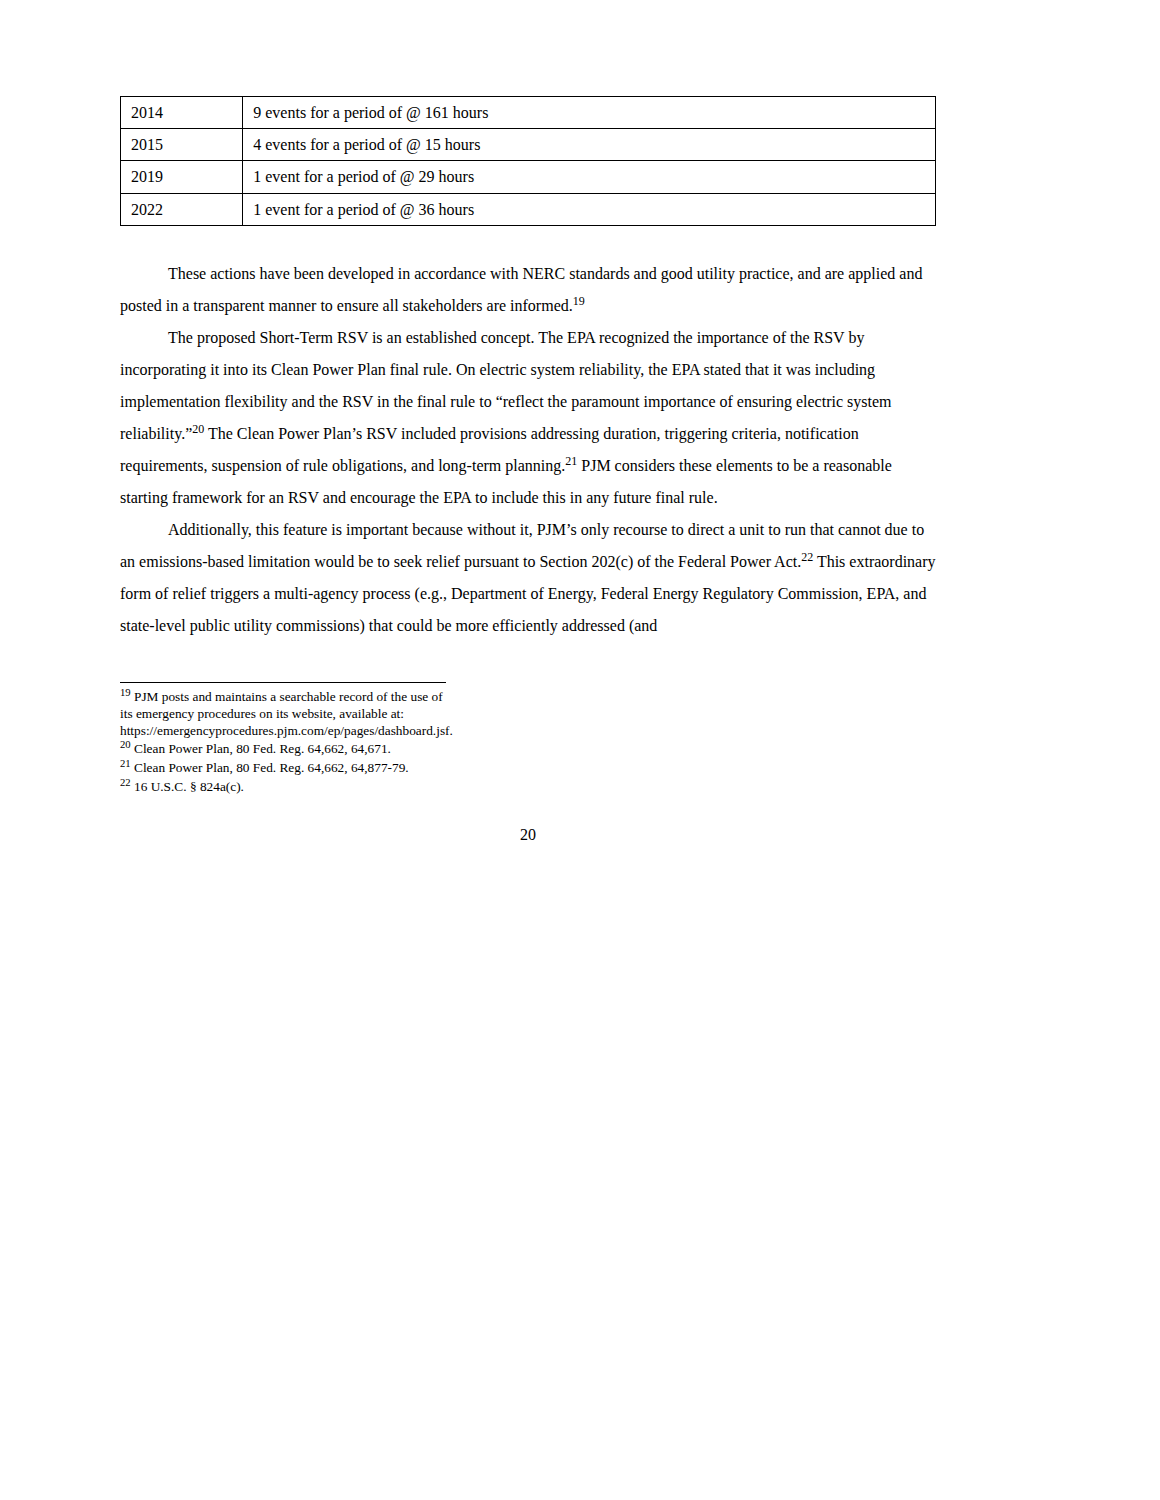| 2014 | 9 events for a period of @ 161 hours |
| 2015 | 4 events for a period of @ 15 hours |
| 2019 | 1 event for a period of @ 29 hours |
| 2022 | 1 event for a period of @ 36 hours |
These actions have been developed in accordance with NERC standards and good utility practice, and are applied and posted in a transparent manner to ensure all stakeholders are informed.19
The proposed Short-Term RSV is an established concept. The EPA recognized the importance of the RSV by incorporating it into its Clean Power Plan final rule. On electric system reliability, the EPA stated that it was including implementation flexibility and the RSV in the final rule to “reflect the paramount importance of ensuring electric system reliability.”20 The Clean Power Plan’s RSV included provisions addressing duration, triggering criteria, notification requirements, suspension of rule obligations, and long-term planning.21 PJM considers these elements to be a reasonable starting framework for an RSV and encourage the EPA to include this in any future final rule.
Additionally, this feature is important because without it, PJM’s only recourse to direct a unit to run that cannot due to an emissions-based limitation would be to seek relief pursuant to Section 202(c) of the Federal Power Act.22 This extraordinary form of relief triggers a multi-agency process (e.g., Department of Energy, Federal Energy Regulatory Commission, EPA, and state-level public utility commissions) that could be more efficiently addressed (and
19 PJM posts and maintains a searchable record of the use of its emergency procedures on its website, available at: https://emergencyprocedures.pjm.com/ep/pages/dashboard.jsf.
20 Clean Power Plan, 80 Fed. Reg. 64,662, 64,671.
21 Clean Power Plan, 80 Fed. Reg. 64,662, 64,877-79.
22 16 U.S.C. § 824a(c).
20